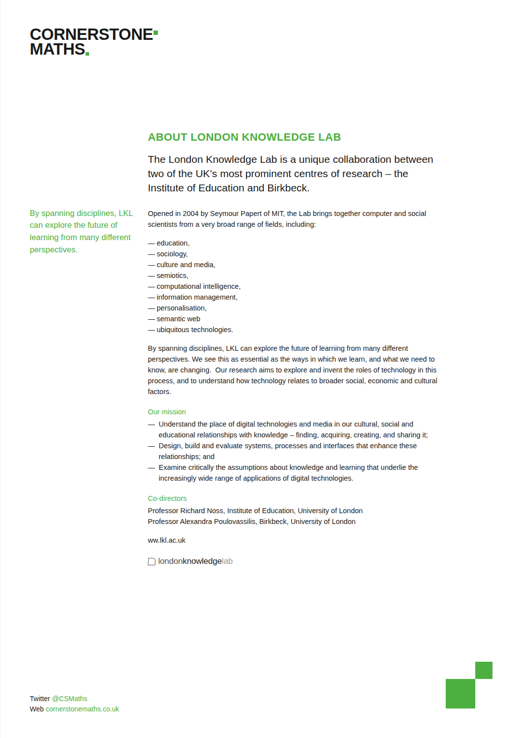CornerstonE Maths
By spanning disciplines, LKL can explore the future of learning from many different perspectives.
About London Knowledge Lab
The London Knowledge Lab is a unique collaboration between two of the UK’s most prominent centres of research – the Institute of Education and Birkbeck.
Opened in 2004 by Seymour Papert of MIT, the Lab brings together computer and social scientists from a very broad range of fields, including:
education,
sociology,
culture and media,
semiotics,
computational intelligence,
information management,
personalisation,
semantic web
ubiquitous technologies.
By spanning disciplines, LKL can explore the future of learning from many different perspectives. We see this as essential as the ways in which we learn, and what we need to know, are changing. Our research aims to explore and invent the roles of technology in this process, and to understand how technology relates to broader social, economic and cultural factors.
Our mission
Understand the place of digital technologies and media in our cultural, social and educational relationships with knowledge – finding, acquiring, creating, and sharing it;
Design, build and evaluate systems, processes and interfaces that enhance these relationships; and
Examine critically the assumptions about knowledge and learning that underlie the increasingly wide range of applications of digital technologies.
Co-directors
Professor Richard Noss, Institute of Education, University of London
Professor Alexandra Poulovassilis, Birkbeck, University of London
ww.lkl.ac.uk
london knowledge lab
Twitter @CSMaths
Web cornerstonemaths.co.uk